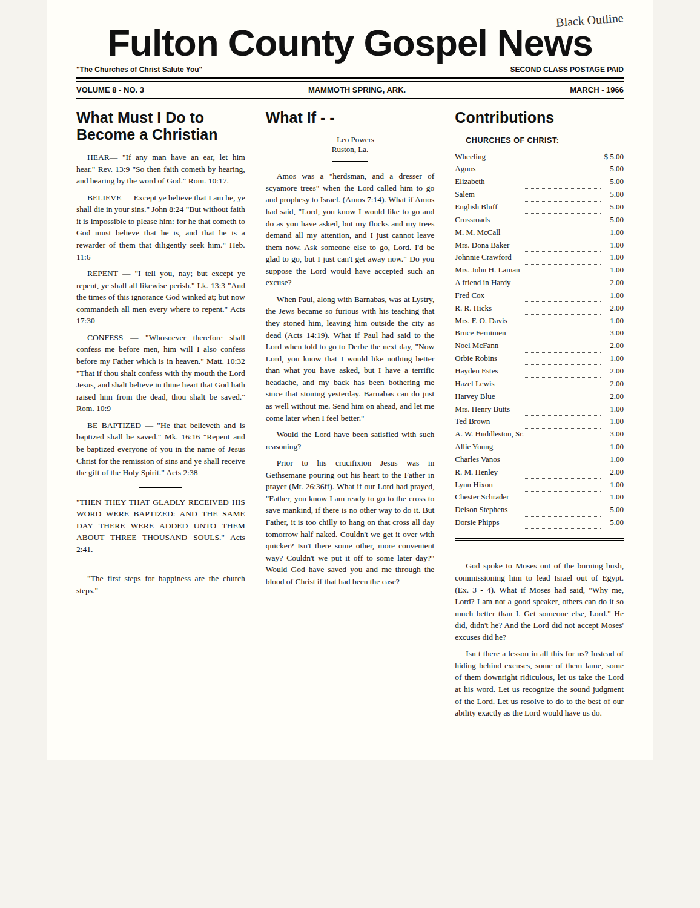Black Outline
Fulton County Gospel News
"The Churches of Christ Salute You" SECOND CLASS POSTAGE PAID
VOLUME 8 - NO. 3 MAMMOTH SPRING, ARK. MARCH - 1966
What Must I Do to Become a Christian
HEAR— "If any man have an ear, let him hear." Rev. 13:9 "So then faith cometh by hearing, and hearing by the word of God." Rom. 10:17.
BELIEVE — Except ye believe that I am he, ye shall die in your sins." John 8:24 "But without faith it is impossible to please him: for he that cometh to God must believe that he is, and that he is a rewarder of them that diligently seek him." Heb. 11:6
REPENT — "I tell you, nay; but except ye repent, ye shall all likewise perish." Lk. 13:3 "And the times of this ignorance God winked at; but now commandeth all men every where to repent." Acts 17:30
CONFESS — "Whosoever therefore shall confess me before men, him will I also confess before my Father which is in heaven." Matt. 10:32 "That if thou shalt confess with thy mouth the Lord Jesus, and shalt believe in thine heart that God hath raised him from the dead, thou shalt be saved." Rom. 10:9
BE BAPTIZED — "He that believeth and is baptized shall be saved." Mk. 16:16 "Repent and be baptized everyone of you in the name of Jesus Christ for the remission of sins and ye shall receive the gift of the Holy Spirit." Acts 2:38
"THEN THEY THAT GLADLY RECEIVED HIS WORD WERE BAPTIZED: AND THE SAME DAY THERE WERE ADDED UNTO THEM ABOUT THREE THOUSAND SOULS." Acts 2:41.
"The first steps for happiness are the church steps."
What If - -
Leo Powers
Ruston, La.
Amos was a "herdsman, and a dresser of scyamore trees" when the Lord called him to go and prophesy to Israel. (Amos 7:14). What if Amos had said, "Lord, you know I would like to go and do as you have asked, but my flocks and my trees demand all my attention, and I just cannot leave them now. Ask someone else to go, Lord. I'd be glad to go, but I just can't get away now." Do you suppose the Lord would have accepted such an excuse?
When Paul, along with Barnabas, was at Lystry, the Jews became so furious with his teaching that they stoned him, leaving him outside the city as dead (Acts 14:19). What if Paul had said to the Lord when told to go to Derbe the next day, "Now Lord, you know that I would like nothing better than what you have asked, but I have a terrific headache, and my back has been bothering me since that stoning yesterday. Barnabas can do just as well without me. Send him on ahead, and let me come later when I feel better."
Would the Lord have been satisfied with such reasoning?
Prior to his crucifixion Jesus was in Gethsemane pouring out his heart to the Father in prayer (Mt. 26:36ff). What if our Lord had prayed, "Father, you know I am ready to go to the cross to save mankind, if there is no other way to do it. But Father, it is too chilly to hang on that cross all day tomorrow half naked. Couldn't we get it over with quicker? Isn't there some other, more convenient way? Couldn't we put it off to some later day?" Would God have saved you and me through the blood of Christ if that had been the case?
Contributions
CHURCHES OF CHRIST:
| Wheeling | | $ 5.00 |
| Agnos | | 5.00 |
| Elizabeth | | 5.00 |
| Salem | | 5.00 |
| English Bluff | | 5.00 |
| Crossroads | | 5.00 |
| M. M. McCall | | 1.00 |
| Mrs. Dona Baker | | 1.00 |
| Johnnie Crawford | | 1.00 |
| Mrs. John H. Laman | | 1.00 |
| A friend in Hardy | | 2.00 |
| Fred Cox | | 1.00 |
| R. R. Hicks | | 2.00 |
| Mrs. F. O. Davis | | 1.00 |
| Bruce Fernimen | | 3.00 |
| Noel McFann | | 2.00 |
| Orbie Robins | | 1.00 |
| Hayden Estes | | 2.00 |
| Hazel Lewis | | 2.00 |
| Harvey Blue | | 2.00 |
| Mrs. Henry Butts | | 1.00 |
| Ted Brown | | 1.00 |
| A. W. Huddleston, Sr. | | 3.00 |
| Allie Young | | 1.00 |
| Charles Vanos | | 1.00 |
| R. M. Henley | | 2.00 |
| Lynn Hixon | | 1.00 |
| Chester Schrader | | 1.00 |
| Delson Stephens | | 5.00 |
| Dorsie Phipps | | 5.00 |
- - - - - - - - - - - - - - - - - - - - - - - -
God spoke to Moses out of the burning bush, commissioning him to lead Israel out of Egypt. (Ex. 3 - 4). What if Moses had said, "Why me, Lord? I am not a good speaker, others can do it so much better than I. Get someone else, Lord." He did, didn't he? And the Lord did not accept Moses' excuses did he?
Isn t there a lesson in all this for us? Instead of hiding behind excuses, some of them lame, some of them downright ridiculous, let us take the Lord at his word. Let us recognize the sound judgment of the Lord. Let us resolve to do to the best of our ability exactly as the Lord would have us do.